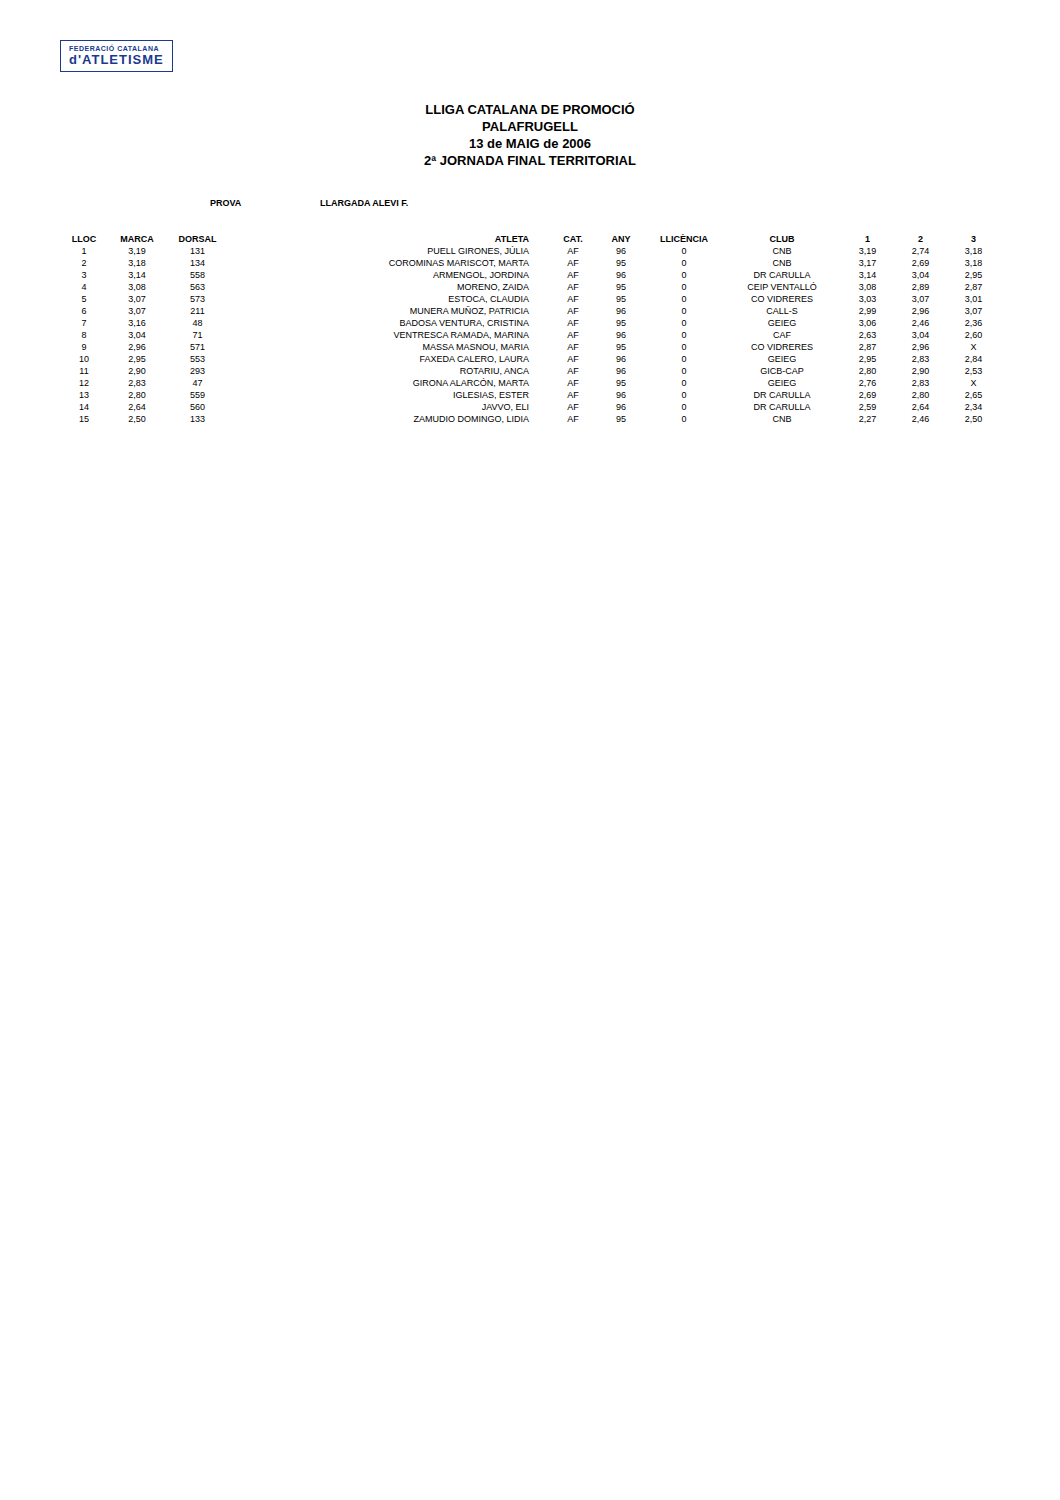FEDERACIÓ CATALANA
d'ATLETISME
LLIGA CATALANA DE PROMOCIÓ
PALAFRUGELL
13 de MAIG de 2006
2ª JORNADA FINAL TERRITORIAL
PROVALLARGADA ALEVI F.
| LLOC | MARCA | DORSAL | ATLETA | CAT. | ANY | LLICÈNCIA | CLUB | 1 | 2 | 3 |
| --- | --- | --- | --- | --- | --- | --- | --- | --- | --- | --- |
| 1 | 3,19 | 131 | PUELL GIRONES, JÚLIA | AF | 96 | 0 | CNB | 3,19 | 2,74 | 3,18 |
| 2 | 3,18 | 134 | COROMINAS MARISCOT, MARTA | AF | 95 | 0 | CNB | 3,17 | 2,69 | 3,18 |
| 3 | 3,14 | 558 | ARMENGOL, JORDINA | AF | 96 | 0 | DR CARULLA | 3,14 | 3,04 | 2,95 |
| 4 | 3,08 | 563 | MORENO, ZAIDA | AF | 95 | 0 | CEIP VENTALLÓ | 3,08 | 2,89 | 2,87 |
| 5 | 3,07 | 573 | ESTOCA, CLAUDIA | AF | 95 | 0 | CO VIDRERES | 3,03 | 3,07 | 3,01 |
| 6 | 3,07 | 211 | MUNERA MUÑOZ, PATRICIA | AF | 96 | 0 | CALL-S | 2,99 | 2,96 | 3,07 |
| 7 | 3,16 | 48 | BADOSA VENTURA, CRISTINA | AF | 95 | 0 | GEIEG | 3,06 | 2,46 | 2,36 |
| 8 | 3,04 | 71 | VENTRESCA RAMADA, MARINA | AF | 96 | 0 | CAF | 2,63 | 3,04 | 2,60 |
| 9 | 2,96 | 571 | MASSA MASNOU, MARIA | AF | 95 | 0 | CO VIDRERES | 2,87 | 2,96 | X |
| 10 | 2,95 | 553 | FAXEDA CALERO, LAURA | AF | 96 | 0 | GEIEG | 2,95 | 2,83 | 2,84 |
| 11 | 2,90 | 293 | ROTARIU, ANCA | AF | 96 | 0 | GICB-CAP | 2,80 | 2,90 | 2,53 |
| 12 | 2,83 | 47 | GIRONA ALARCÓN, MARTA | AF | 95 | 0 | GEIEG | 2,76 | 2,83 | X |
| 13 | 2,80 | 559 | IGLESIAS, ESTER | AF | 96 | 0 | DR CARULLA | 2,69 | 2,80 | 2,65 |
| 14 | 2,64 | 560 | JAVVO, ELI | AF | 96 | 0 | DR CARULLA | 2,59 | 2,64 | 2,34 |
| 15 | 2,50 | 133 | ZAMUDIO DOMINGO, LIDIA | AF | 95 | 0 | CNB | 2,27 | 2,46 | 2,50 |